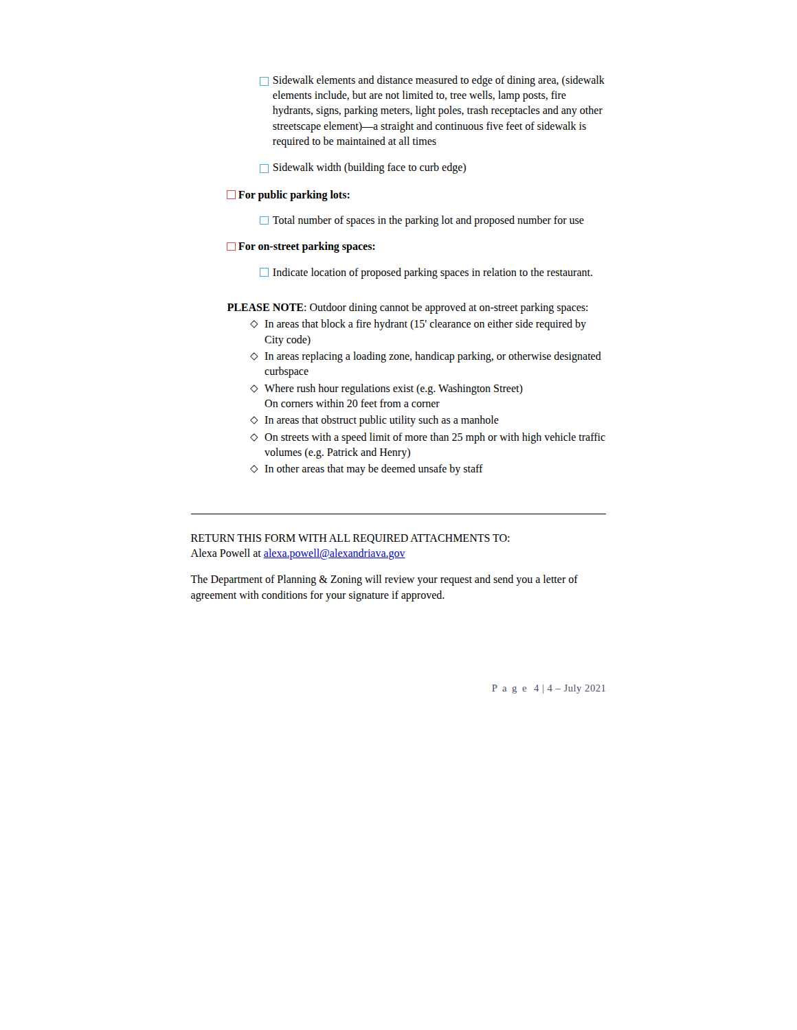Sidewalk elements and distance measured to edge of dining area, (sidewalk elements include, but are not limited to, tree wells, lamp posts, fire hydrants, signs, parking meters, light poles, trash receptacles and any other streetscape element)—a straight and continuous five feet of sidewalk is required to be maintained at all times
Sidewalk width (building face to curb edge)
For public parking lots:
Total number of spaces in the parking lot and proposed number for use
For on-street parking spaces:
Indicate location of proposed parking spaces in relation to the restaurant.
PLEASE NOTE: Outdoor dining cannot be approved at on-street parking spaces:
In areas that block a fire hydrant (15' clearance on either side required by City code)
In areas replacing a loading zone, handicap parking, or otherwise designated curbspace
Where rush hour regulations exist (e.g. Washington Street)
On corners within 20 feet from a corner
In areas that obstruct public utility such as a manhole
On streets with a speed limit of more than 25 mph or with high vehicle traffic volumes (e.g. Patrick and Henry)
In other areas that may be deemed unsafe by staff
RETURN THIS FORM WITH ALL REQUIRED ATTACHMENTS TO:
Alexa Powell at alexa.powell@alexandriava.gov
The Department of Planning & Zoning will review your request and send you a letter of agreement with conditions for your signature if approved.
P a g e 4 | 4 – July 2021